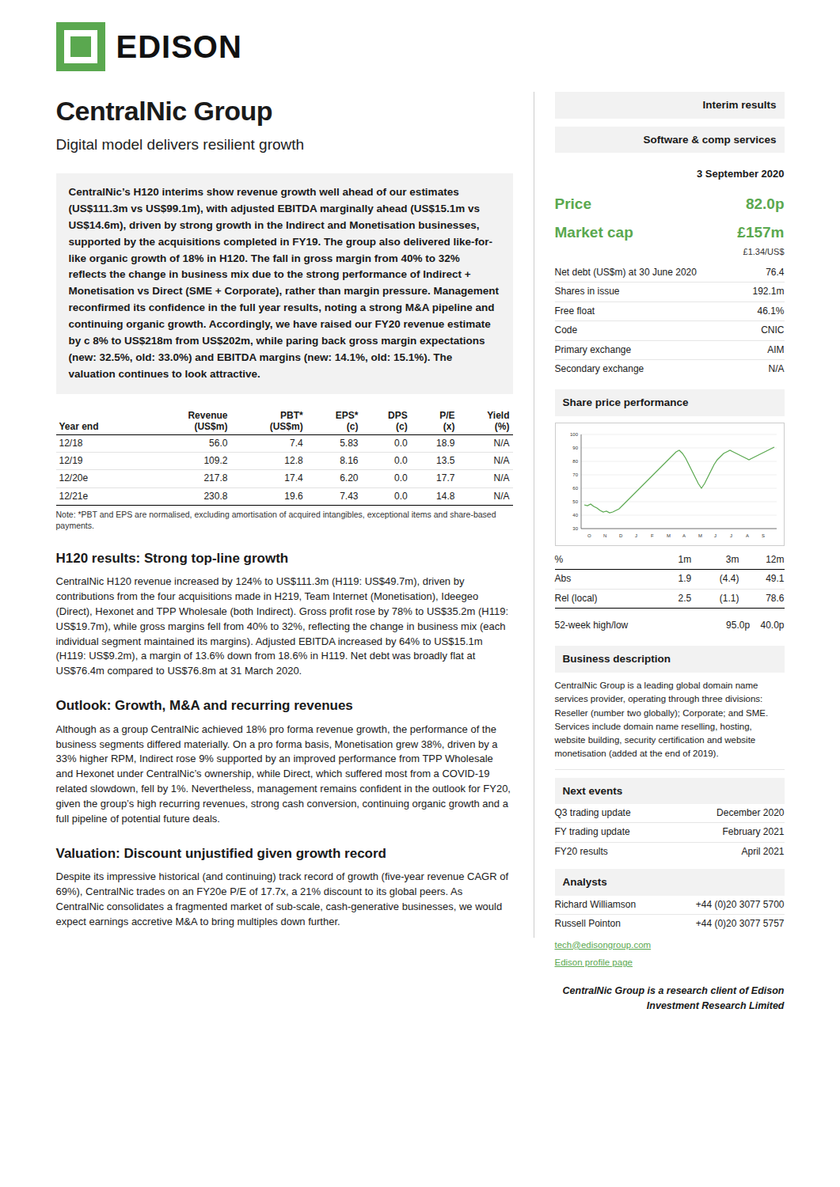EDISON
CentralNic Group
Digital model delivers resilient growth
CentralNic’s H120 interims show revenue growth well ahead of our estimates (US$111.3m vs US$99.1m), with adjusted EBITDA marginally ahead (US$15.1m vs US$14.6m), driven by strong growth in the Indirect and Monetisation businesses, supported by the acquisitions completed in FY19. The group also delivered like-for-like organic growth of 18% in H120. The fall in gross margin from 40% to 32% reflects the change in business mix due to the strong performance of Indirect + Monetisation vs Direct (SME + Corporate), rather than margin pressure. Management reconfirmed its confidence in the full year results, noting a strong M&A pipeline and continuing organic growth. Accordingly, we have raised our FY20 revenue estimate by c 8% to US$218m from US$202m, while paring back gross margin expectations (new: 32.5%, old: 33.0%) and EBITDA margins (new: 14.1%, old: 15.1%). The valuation continues to look attractive.
| Year end | Revenue (US$m) | PBT* (US$m) | EPS* (c) | DPS (c) | P/E (x) | Yield (%) |
| --- | --- | --- | --- | --- | --- | --- |
| 12/18 | 56.0 | 7.4 | 5.83 | 0.0 | 18.9 | N/A |
| 12/19 | 109.2 | 12.8 | 8.16 | 0.0 | 13.5 | N/A |
| 12/20e | 217.8 | 17.4 | 6.20 | 0.0 | 17.7 | N/A |
| 12/21e | 230.8 | 19.6 | 7.43 | 0.0 | 14.8 | N/A |
Note: *PBT and EPS are normalised, excluding amortisation of acquired intangibles, exceptional items and share-based payments.
H120 results: Strong top-line growth
CentralNic H120 revenue increased by 124% to US$111.3m (H119: US$49.7m), driven by contributions from the four acquisitions made in H219, Team Internet (Monetisation), Ideegeo (Direct), Hexonet and TPP Wholesale (both Indirect). Gross profit rose by 78% to US$35.2m (H119: US$19.7m), while gross margins fell from 40% to 32%, reflecting the change in business mix (each individual segment maintained its margins). Adjusted EBITDA increased by 64% to US$15.1m (H119: US$9.2m), a margin of 13.6% down from 18.6% in H119. Net debt was broadly flat at US$76.4m compared to US$76.8m at 31 March 2020.
Outlook: Growth, M&A and recurring revenues
Although as a group CentralNic achieved 18% pro forma revenue growth, the performance of the business segments differed materially. On a pro forma basis, Monetisation grew 38%, driven by a 33% higher RPM, Indirect rose 9% supported by an improved performance from TPP Wholesale and Hexonet under CentralNic’s ownership, while Direct, which suffered most from a COVID-19 related slowdown, fell by 1%. Nevertheless, management remains confident in the outlook for FY20, given the group’s high recurring revenues, strong cash conversion, continuing organic growth and a full pipeline of potential future deals.
Valuation: Discount unjustified given growth record
Despite its impressive historical (and continuing) track record of growth (five-year revenue CAGR of 69%), CentralNic trades on an FY20e P/E of 17.7x, a 21% discount to its global peers. As CentralNic consolidates a fragmented market of sub-scale, cash-generative businesses, we would expect earnings accretive M&A to bring multiples down further.
Interim results
Software & comp services
3 September 2020
Price 82.0p
Market cap£157m
£1.34/US$
| Net debt (US$m) at 30 June 2020 | 76.4 |
| Shares in issue | 192.1m |
| Free float | 46.1% |
| Code | CNIC |
| Primary exchange | AIM |
| Secondary exchange | N/A |
Share price performance
100 90 80 70 60 50 40 30 O N D J F M A M J J A S
| % | 1m | 3m | 12m |
| --- | --- | --- | --- |
| Abs | 1.9 | (4.4) | 49.1 |
| Rel (local) | 2.5 | (1.1) | 78.6 |
| 52-week high/low | 95.0p 40.0p |
Business description
CentralNic Group is a leading global domain name services provider, operating through three divisions: Reseller (number two globally); Corporate; and SME. Services include domain name reselling, hosting, website building, security certification and website monetisation (added at the end of 2019).
Next events
| Q3 trading update | December 2020 |
| FY trading update | February 2021 |
| FY20 results | April 2021 |
Analysts
| Richard Williamson | +44 (0)20 3077 5700 |
| Russell Pointon | +44 (0)20 3077 5757 |
tech@edisongroup.com Edison profile page
CentralNic Group is a research client of Edison Investment Research Limited